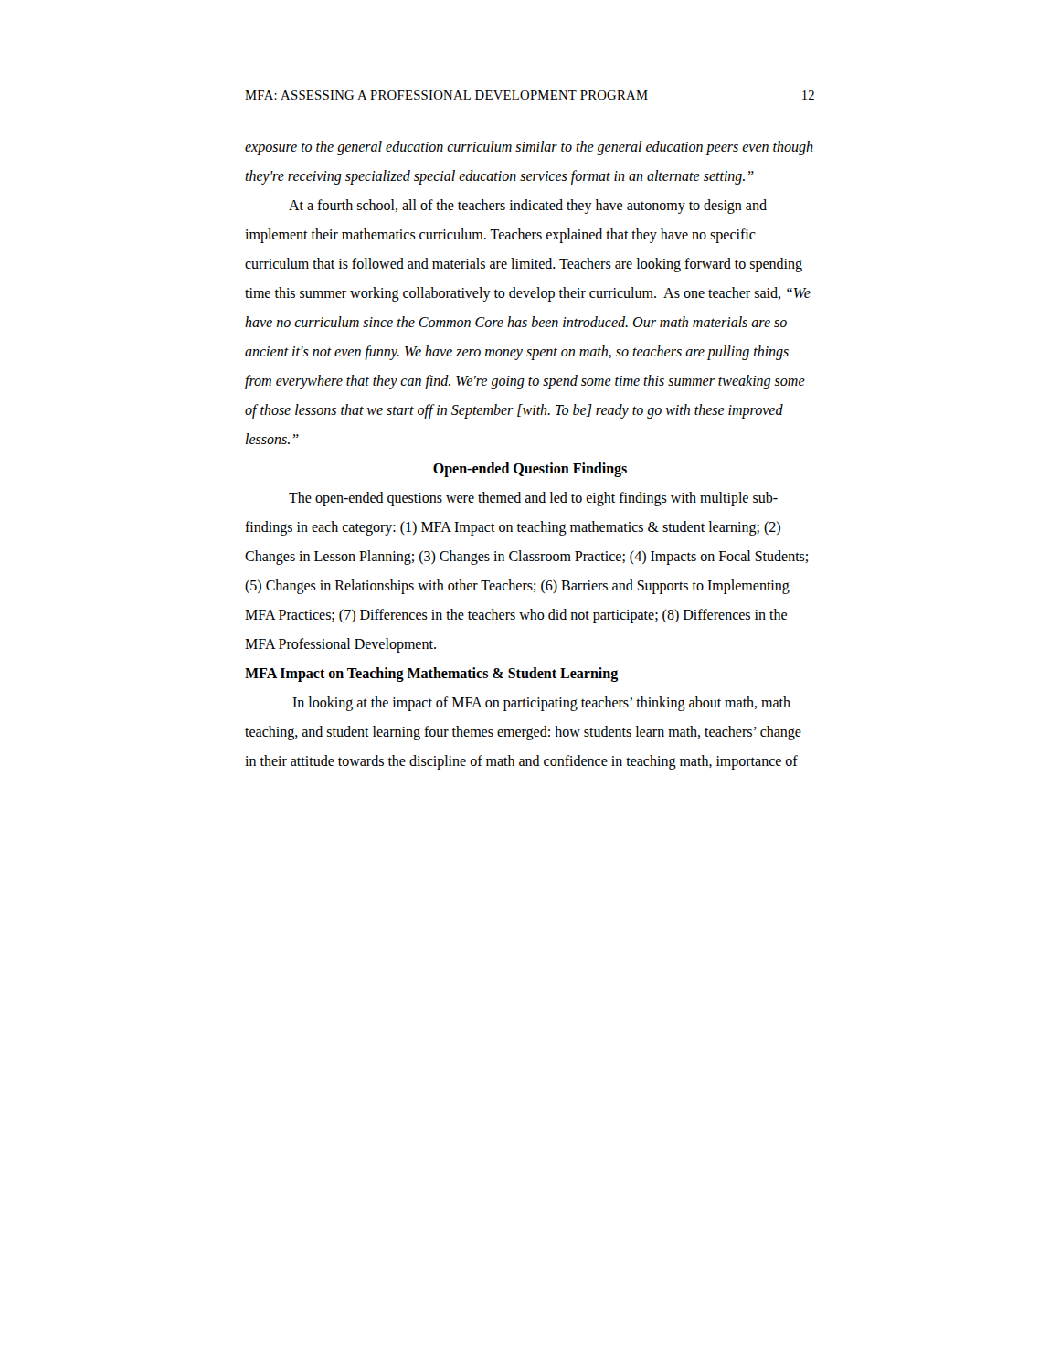MFA: Assessing a Professional Development Program 12
exposure to the general education curriculum similar to the general education peers even though they're receiving specialized special education services format in an alternate setting.”
At a fourth school, all of the teachers indicated they have autonomy to design and implement their mathematics curriculum. Teachers explained that they have no specific curriculum that is followed and materials are limited. Teachers are looking forward to spending time this summer working collaboratively to develop their curriculum. As one teacher said, “We have no curriculum since the Common Core has been introduced. Our math materials are so ancient it's not even funny. We have zero money spent on math, so teachers are pulling things from everywhere that they can find. We're going to spend some time this summer tweaking some of those lessons that we start off in September [with. To be] ready to go with these improved lessons.”
Open-ended Question Findings
The open-ended questions were themed and led to eight findings with multiple sub-findings in each category: (1) MFA Impact on teaching mathematics & student learning; (2) Changes in Lesson Planning; (3) Changes in Classroom Practice; (4) Impacts on Focal Students; (5) Changes in Relationships with other Teachers; (6) Barriers and Supports to Implementing MFA Practices; (7) Differences in the teachers who did not participate; (8) Differences in the MFA Professional Development.
MFA Impact on Teaching Mathematics & Student Learning
In looking at the impact of MFA on participating teachers’ thinking about math, math teaching, and student learning four themes emerged: how students learn math, teachers’ change in their attitude towards the discipline of math and confidence in teaching math, importance of